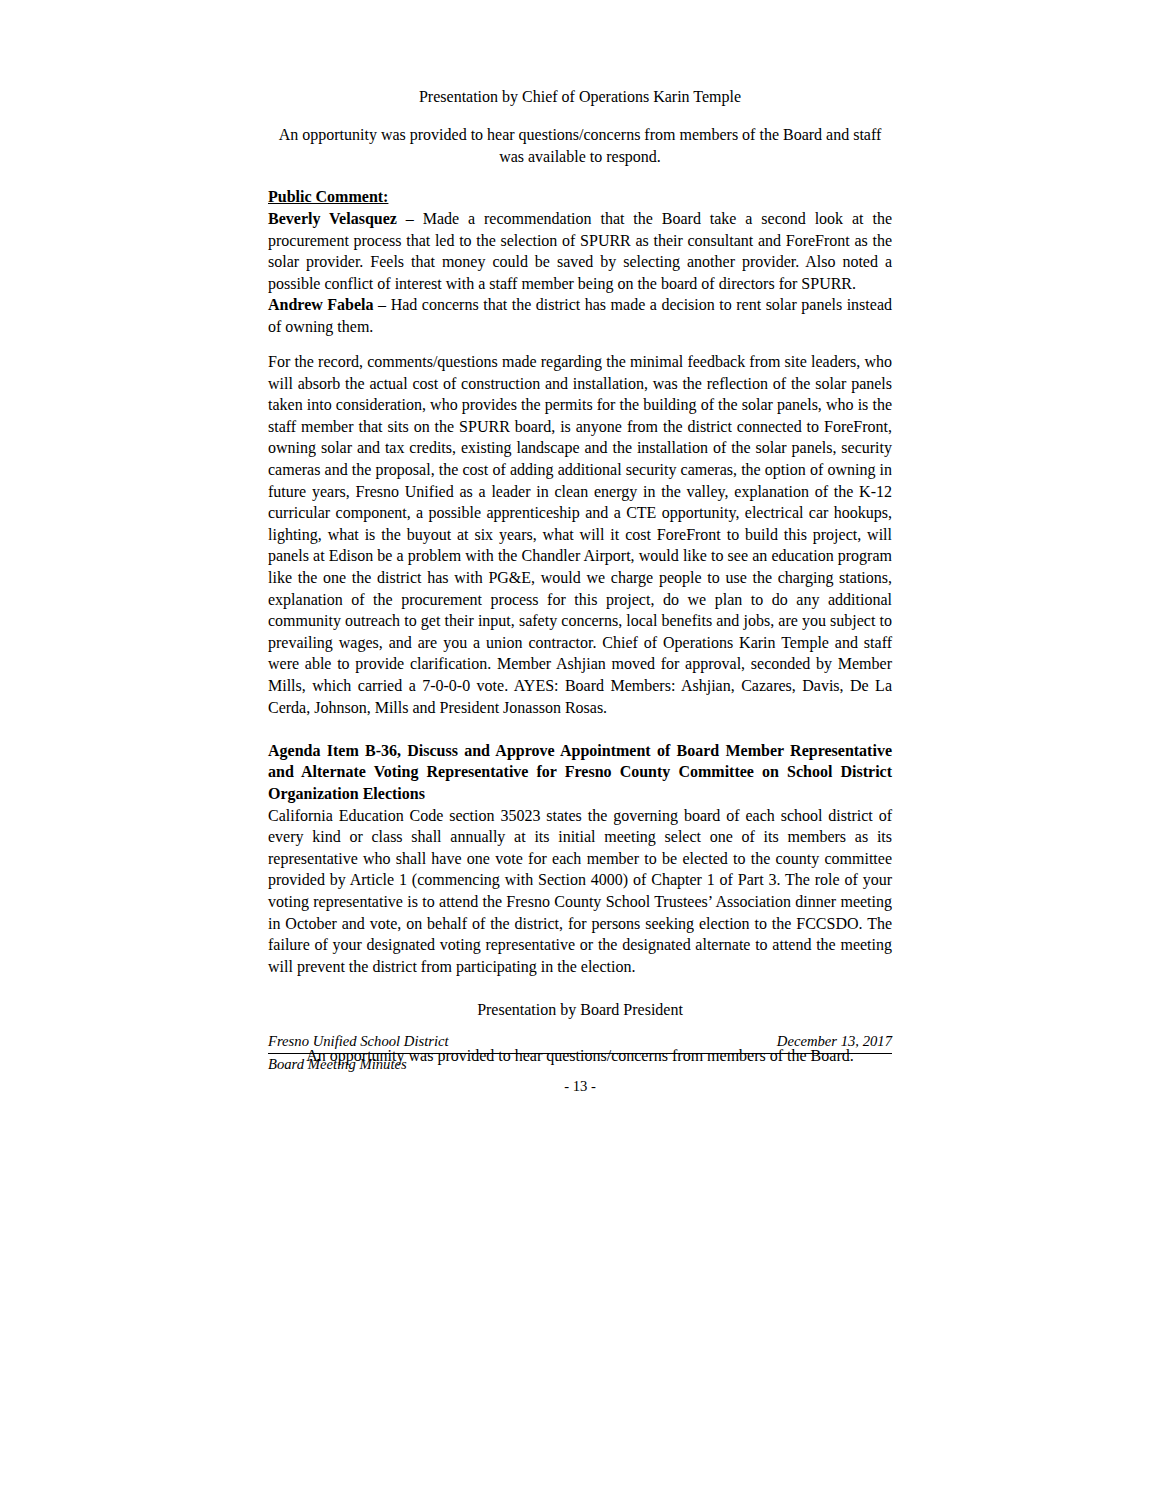Presentation by Chief of Operations Karin Temple
An opportunity was provided to hear questions/concerns from members of the Board and staff
was available to respond.
Public Comment:
Beverly Velasquez – Made a recommendation that the Board take a second look at the procurement process that led to the selection of SPURR as their consultant and ForeFront as the solar provider. Feels that money could be saved by selecting another provider. Also noted a possible conflict of interest with a staff member being on the board of directors for SPURR.
Andrew Fabela – Had concerns that the district has made a decision to rent solar panels instead of owning them.
For the record, comments/questions made regarding the minimal feedback from site leaders, who will absorb the actual cost of construction and installation, was the reflection of the solar panels taken into consideration, who provides the permits for the building of the solar panels, who is the staff member that sits on the SPURR board, is anyone from the district connected to ForeFront, owning solar and tax credits, existing landscape and the installation of the solar panels, security cameras and the proposal, the cost of adding additional security cameras, the option of owning in future years, Fresno Unified as a leader in clean energy in the valley, explanation of the K-12 curricular component, a possible apprenticeship and a CTE opportunity, electrical car hookups, lighting, what is the buyout at six years, what will it cost ForeFront to build this project, will panels at Edison be a problem with the Chandler Airport, would like to see an education program like the one the district has with PG&E, would we charge people to use the charging stations, explanation of the procurement process for this project, do we plan to do any additional community outreach to get their input, safety concerns, local benefits and jobs, are you subject to prevailing wages, and are you a union contractor. Chief of Operations Karin Temple and staff were able to provide clarification. Member Ashjian moved for approval, seconded by Member Mills, which carried a 7-0-0-0 vote. AYES: Board Members: Ashjian, Cazares, Davis, De La Cerda, Johnson, Mills and President Jonasson Rosas.
Agenda Item B-36, Discuss and Approve Appointment of Board Member Representative and Alternate Voting Representative for Fresno County Committee on School District Organization Elections
California Education Code section 35023 states the governing board of each school district of every kind or class shall annually at its initial meeting select one of its members as its representative who shall have one vote for each member to be elected to the county committee provided by Article 1 (commencing with Section 4000) of Chapter 1 of Part 3. The role of your voting representative is to attend the Fresno County School Trustees’ Association dinner meeting in October and vote, on behalf of the district, for persons seeking election to the FCCSDO. The failure of your designated voting representative or the designated alternate to attend the meeting will prevent the district from participating in the election.
Presentation by Board President
An opportunity was provided to hear questions/concerns from members of the Board.
Fresno Unified School District December 13, 2017
Board Meeting Minutes
- 13 -